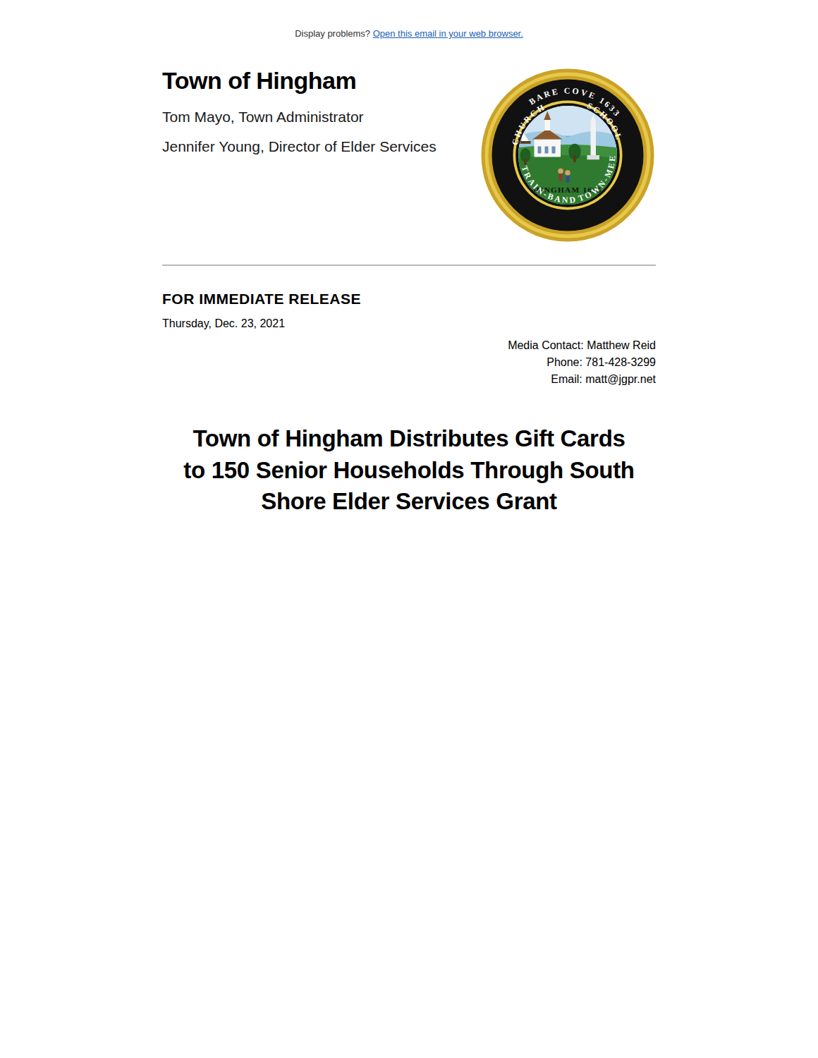Display problems? Open this email in your web browser.
Town of Hingham
Tom Mayo, Town Administrator
Jennifer Young, Director of Elder Services
HINGHAM 1635 CHURCH SCHOOL BARE COVE 1633 TRAIN-BAND TOWN-MEETING
FOR IMMEDIATE RELEASE
Thursday, Dec. 23, 2021
Media Contact: Matthew Reid
Phone: 781-428-3299
Email: matt@jgpr.net
Town of Hingham Distributes Gift Cards to 150 Senior Households Through South Shore Elder Services Grant